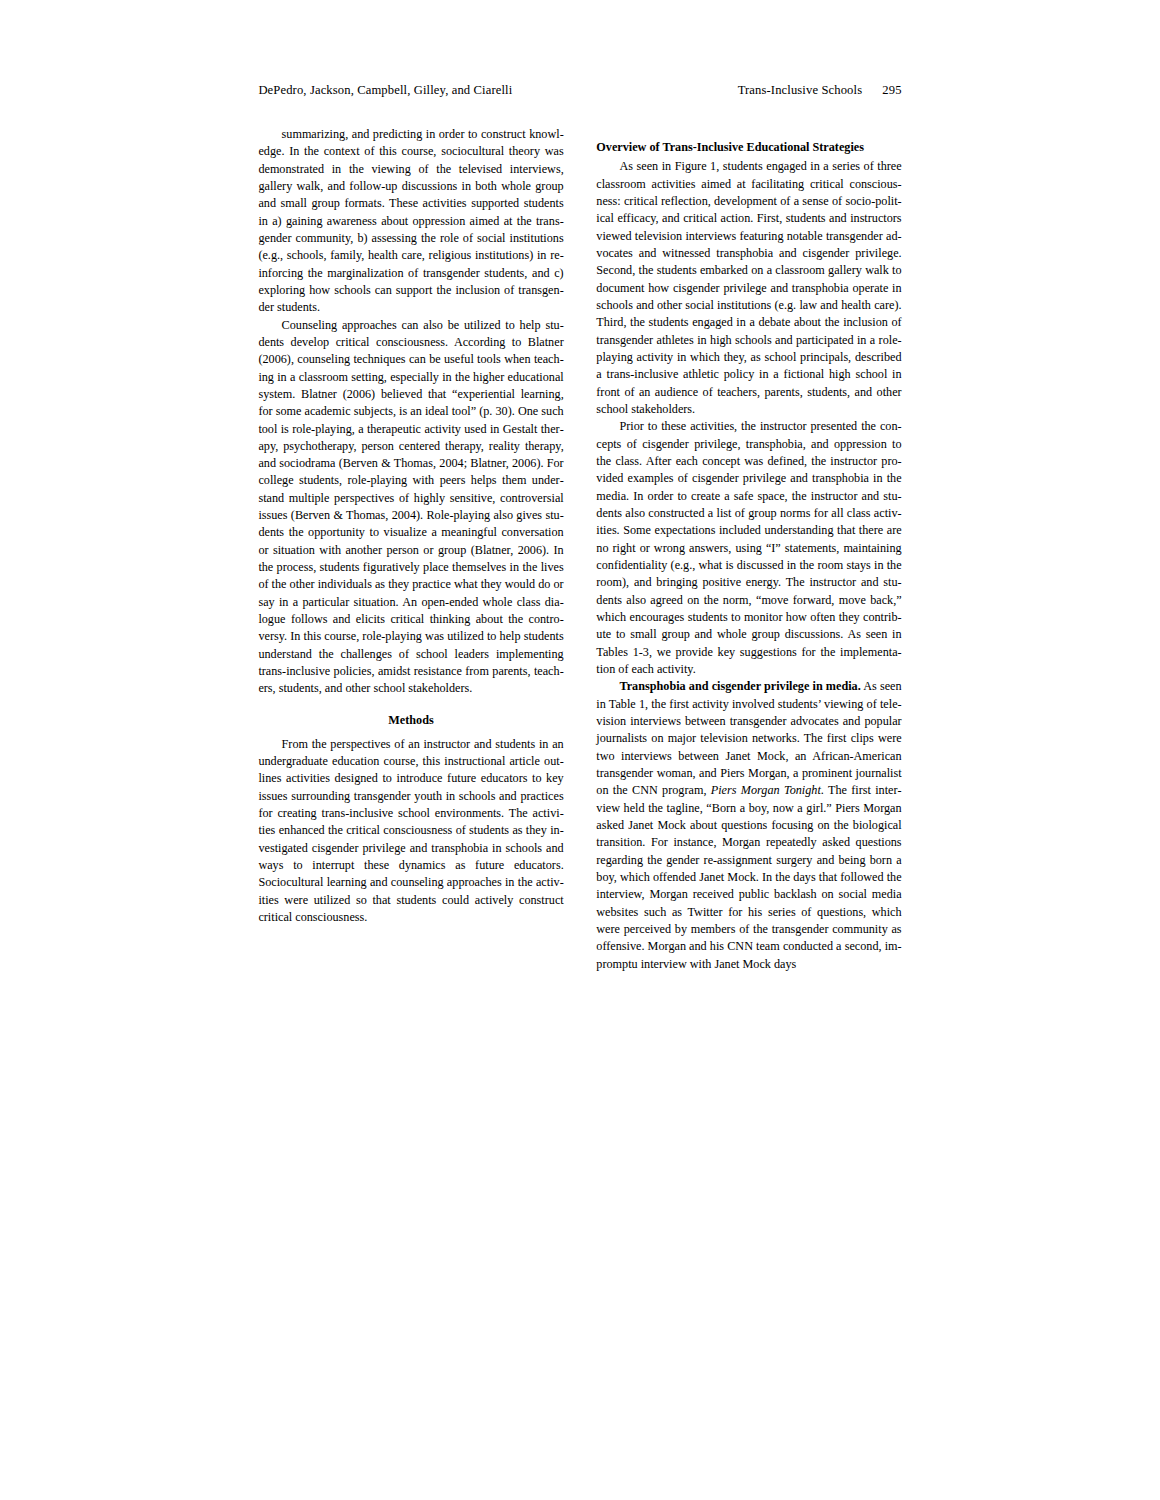DePedro, Jackson, Campbell, Gilley, and Ciarelli
Trans-Inclusive Schools 295
summarizing, and predicting in order to construct knowledge. In the context of this course, sociocultural theory was demonstrated in the viewing of the televised interviews, gallery walk, and follow-up discussions in both whole group and small group formats. These activities supported students in a) gaining awareness about oppression aimed at the transgender community, b) assessing the role of social institutions (e.g., schools, family, health care, religious institutions) in reinforcing the marginalization of transgender students, and c) exploring how schools can support the inclusion of transgender students.
Counseling approaches can also be utilized to help students develop critical consciousness. According to Blatner (2006), counseling techniques can be useful tools when teaching in a classroom setting, especially in the higher educational system. Blatner (2006) believed that “experiential learning, for some academic subjects, is an ideal tool” (p. 30). One such tool is role-playing, a therapeutic activity used in Gestalt therapy, psychotherapy, person centered therapy, reality therapy, and sociodrama (Berven & Thomas, 2004; Blatner, 2006). For college students, role-playing with peers helps them understand multiple perspectives of highly sensitive, controversial issues (Berven & Thomas, 2004). Role-playing also gives students the opportunity to visualize a meaningful conversation or situation with another person or group (Blatner, 2006). In the process, students figuratively place themselves in the lives of the other individuals as they practice what they would do or say in a particular situation. An open-ended whole class dialogue follows and elicits critical thinking about the controversy. In this course, role-playing was utilized to help students understand the challenges of school leaders implementing trans-inclusive policies, amidst resistance from parents, teachers, students, and other school stakeholders.
Methods
From the perspectives of an instructor and students in an undergraduate education course, this instructional article outlines activities designed to introduce future educators to key issues surrounding transgender youth in schools and practices for creating trans-inclusive school environments. The activities enhanced the critical consciousness of students as they investigated cisgender privilege and transphobia in schools and ways to interrupt these dynamics as future educators. Sociocultural learning and counseling approaches in the activities were utilized so that students could actively construct critical consciousness.
Overview of Trans-Inclusive Educational Strategies
As seen in Figure 1, students engaged in a series of three classroom activities aimed at facilitating critical consciousness: critical reflection, development of a sense of socio-political efficacy, and critical action. First, students and instructors viewed television interviews featuring notable transgender advocates and witnessed transphobia and cisgender privilege. Second, the students embarked on a classroom gallery walk to document how cisgender privilege and transphobia operate in schools and other social institutions (e.g. law and health care). Third, the students engaged in a debate about the inclusion of transgender athletes in high schools and participated in a role-playing activity in which they, as school principals, described a trans-inclusive athletic policy in a fictional high school in front of an audience of teachers, parents, students, and other school stakeholders.
Prior to these activities, the instructor presented the concepts of cisgender privilege, transphobia, and oppression to the class. After each concept was defined, the instructor provided examples of cisgender privilege and transphobia in the media. In order to create a safe space, the instructor and students also constructed a list of group norms for all class activities. Some expectations included understanding that there are no right or wrong answers, using “I” statements, maintaining confidentiality (e.g., what is discussed in the room stays in the room), and bringing positive energy. The instructor and students also agreed on the norm, “move forward, move back,” which encourages students to monitor how often they contribute to small group and whole group discussions. As seen in Tables 1-3, we provide key suggestions for the implementation of each activity.
Transphobia and cisgender privilege in media. As seen in Table 1, the first activity involved students’ viewing of television interviews between transgender advocates and popular journalists on major television networks. The first clips were two interviews between Janet Mock, an African-American transgender woman, and Piers Morgan, a prominent journalist on the CNN program, Piers Morgan Tonight. The first interview held the tagline, “Born a boy, now a girl.” Piers Morgan asked Janet Mock about questions focusing on the biological transition. For instance, Morgan repeatedly asked questions regarding the gender re-assignment surgery and being born a boy, which offended Janet Mock. In the days that followed the interview, Morgan received public backlash on social media websites such as Twitter for his series of questions, which were perceived by members of the transgender community as offensive. Morgan and his CNN team conducted a second, impromptu interview with Janet Mock days